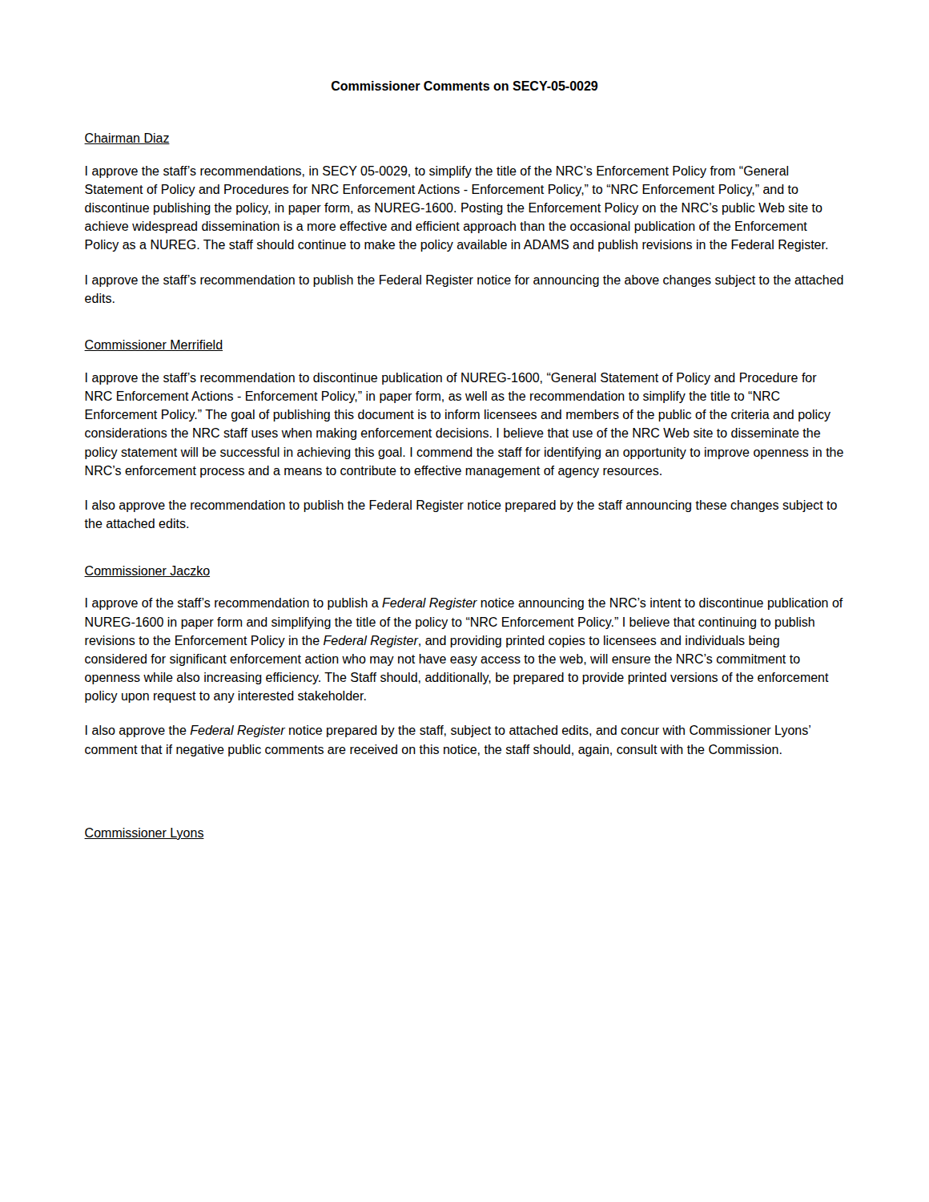Commissioner Comments on SECY-05-0029
Chairman Diaz
I approve the staff’s recommendations, in SECY 05-0029, to simplify the title of the NRC’s Enforcement Policy from “General Statement of Policy and Procedures for NRC Enforcement Actions - Enforcement Policy,” to “NRC Enforcement Policy,” and to discontinue publishing the policy, in paper form, as NUREG-1600. Posting the Enforcement Policy on the NRC’s public Web site to achieve widespread dissemination is a more effective and efficient approach than the occasional publication of the Enforcement Policy as a NUREG. The staff should continue to make the policy available in ADAMS and publish revisions in the Federal Register.
I approve the staff’s recommendation to publish the Federal Register notice for announcing the above changes subject to the attached edits.
Commissioner Merrifield
I approve the staff’s recommendation to discontinue publication of NUREG-1600, “General Statement of Policy and Procedure for NRC Enforcement Actions - Enforcement Policy,” in paper form, as well as the recommendation to simplify the title to “NRC Enforcement Policy.” The goal of publishing this document is to inform licensees and members of the public of the criteria and policy considerations the NRC staff uses when making enforcement decisions. I believe that use of the NRC Web site to disseminate the policy statement will be successful in achieving this goal. I commend the staff for identifying an opportunity to improve openness in the NRC’s enforcement process and a means to contribute to effective management of agency resources.
I also approve the recommendation to publish the Federal Register notice prepared by the staff announcing these changes subject to the attached edits.
Commissioner Jaczko
I approve of the staff’s recommendation to publish a Federal Register notice announcing the NRC’s intent to discontinue publication of NUREG-1600 in paper form and simplifying the title of the policy to “NRC Enforcement Policy.” I believe that continuing to publish revisions to the Enforcement Policy in the Federal Register, and providing printed copies to licensees and individuals being considered for significant enforcement action who may not have easy access to the web, will ensure the NRC’s commitment to openness while also increasing efficiency. The Staff should, additionally, be prepared to provide printed versions of the enforcement policy upon request to any interested stakeholder.
I also approve the Federal Register notice prepared by the staff, subject to attached edits, and concur with Commissioner Lyons’ comment that if negative public comments are received on this notice, the staff should, again, consult with the Commission.
Commissioner Lyons